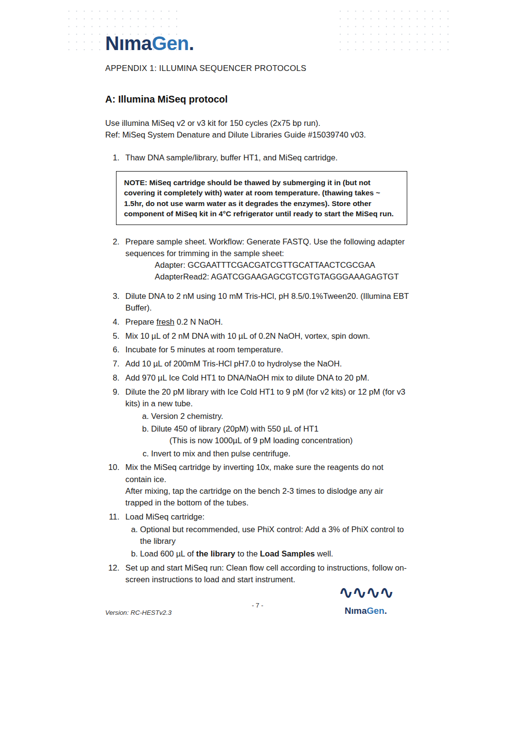Nıma Gen.
APPENDIX 1: ILLUMINA SEQUENCER PROTOCOLS
A: Illumina MiSeq protocol
Use illumina MiSeq v2 or v3 kit for 150 cycles (2x75 bp run).
Ref: MiSeq System Denature and Dilute Libraries Guide #15039740 v03.
Thaw DNA sample/library, buffer HT1, and MiSeq cartridge.
NOTE: MiSeq cartridge should be thawed by submerging it in (but not covering it completely with) water at room temperature. (thawing takes ~ 1.5hr, do not use warm water as it degrades the enzymes). Store other component of MiSeq kit in 4°C refrigerator until ready to start the MiSeq run.
Prepare sample sheet. Workflow: Generate FASTQ. Use the following adapter sequences for trimming in the sample sheet:
Adapter: GCGAATTTCGACGATCGTTGCATTAACTCGCGAA
AdapterRead2: AGATCGGAAGAGCGTCGTGTAGGGAAAGAGTGT
Dilute DNA to 2 nM using 10 mM Tris-HCl, pH 8.5/0.1%Tween20. (Illumina EBT Buffer).
Prepare fresh 0.2 N NaOH.
Mix 10 µL of 2 nM DNA with 10 µL of 0.2N NaOH, vortex, spin down.
Incubate for 5 minutes at room temperature.
Add 10 µL of 200mM Tris-HCl pH7.0 to hydrolyse the NaOH.
Add 970 µL Ice Cold HT1 to DNA/NaOH mix to dilute DNA to 20 pM.
Dilute the 20 pM library with Ice Cold HT1 to 9 pM (for v2 kits) or 12 pM (for v3 kits) in a new tube.
Version 2 chemistry.
Dilute 450 of library (20pM) with 550 µL of HT1
(This is now 1000µL of 9 pM loading concentration)
Invert to mix and then pulse centrifuge.
Mix the MiSeq cartridge by inverting 10x, make sure the reagents do not contain ice.
After mixing, tap the cartridge on the bench 2-3 times to dislodge any air trapped in the bottom of the tubes.
Load MiSeq cartridge:
Optional but recommended, use PhiX control: Add a 3% of PhiX control to the library
Load 600 µL of the library to the Load Samples well.
Set up and start MiSeq run: Clean flow cell according to instructions, follow on-screen instructions to load and start instrument.
Version: RC-HESTv2.3
- 7 -
∿∿∿∿
NımaGen.